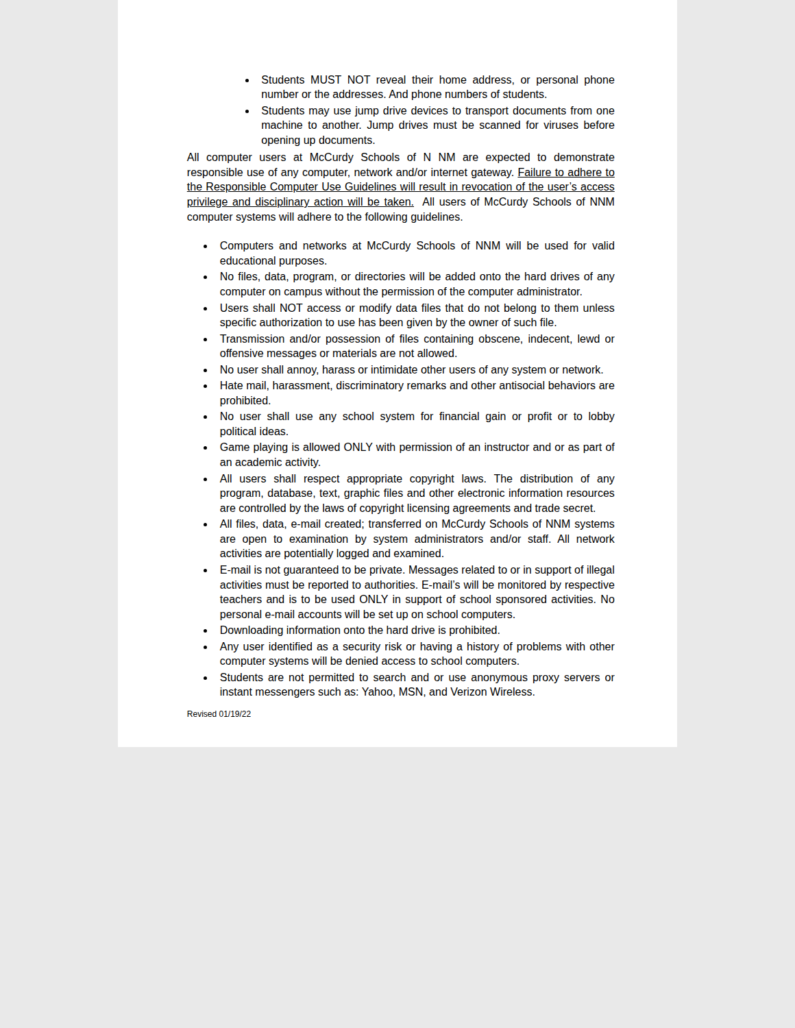Students MUST NOT reveal their home address, or personal phone number or the addresses. And phone numbers of students.
Students may use jump drive devices to transport documents from one machine to another. Jump drives must be scanned for viruses before opening up documents.
All computer users at McCurdy Schools of N NM are expected to demonstrate responsible use of any computer, network and/or internet gateway. Failure to adhere to the Responsible Computer Use Guidelines will result in revocation of the user’s access privilege and disciplinary action will be taken. All users of McCurdy Schools of NNM computer systems will adhere to the following guidelines.
Computers and networks at McCurdy Schools of NNM will be used for valid educational purposes.
No files, data, program, or directories will be added onto the hard drives of any computer on campus without the permission of the computer administrator.
Users shall NOT access or modify data files that do not belong to them unless specific authorization to use has been given by the owner of such file.
Transmission and/or possession of files containing obscene, indecent, lewd or offensive messages or materials are not allowed.
No user shall annoy, harass or intimidate other users of any system or network.
Hate mail, harassment, discriminatory remarks and other antisocial behaviors are prohibited.
No user shall use any school system for financial gain or profit or to lobby political ideas.
Game playing is allowed ONLY with permission of an instructor and or as part of an academic activity.
All users shall respect appropriate copyright laws. The distribution of any program, database, text, graphic files and other electronic information resources are controlled by the laws of copyright licensing agreements and trade secret.
All files, data, e-mail created; transferred on McCurdy Schools of NNM systems are open to examination by system administrators and/or staff. All network activities are potentially logged and examined.
E-mail is not guaranteed to be private. Messages related to or in support of illegal activities must be reported to authorities. E-mail’s will be monitored by respective teachers and is to be used ONLY in support of school sponsored activities. No personal e-mail accounts will be set up on school computers.
Downloading information onto the hard drive is prohibited.
Any user identified as a security risk or having a history of problems with other computer systems will be denied access to school computers.
Students are not permitted to search and or use anonymous proxy servers or instant messengers such as: Yahoo, MSN, and Verizon Wireless.
Revised 01/19/22